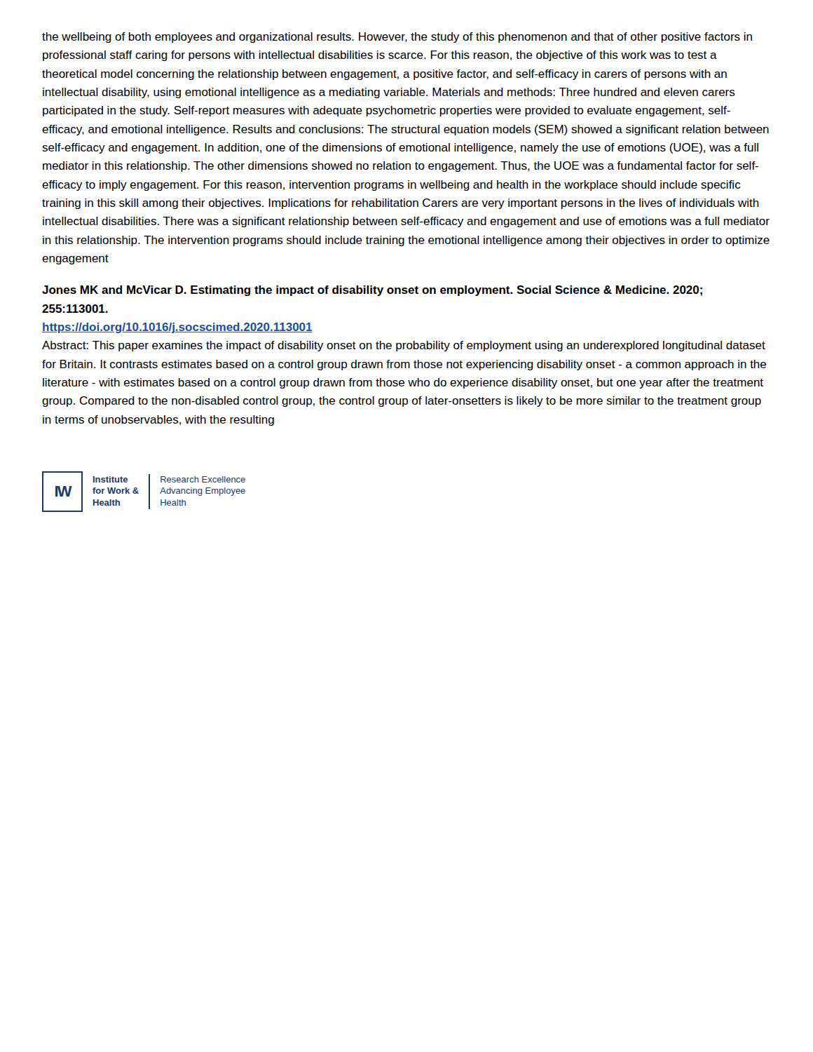the wellbeing of both employees and organizational results. However, the study of this phenomenon and that of other positive factors in professional staff caring for persons with intellectual disabilities is scarce. For this reason, the objective of this work was to test a theoretical model concerning the relationship between engagement, a positive factor, and self-efficacy in carers of persons with an intellectual disability, using emotional intelligence as a mediating variable. Materials and methods: Three hundred and eleven carers participated in the study. Self-report measures with adequate psychometric properties were provided to evaluate engagement, self-efficacy, and emotional intelligence. Results and conclusions: The structural equation models (SEM) showed a significant relation between self-efficacy and engagement. In addition, one of the dimensions of emotional intelligence, namely the use of emotions (UOE), was a full mediator in this relationship. The other dimensions showed no relation to engagement. Thus, the UOE was a fundamental factor for self-efficacy to imply engagement. For this reason, intervention programs in wellbeing and health in the workplace should include specific training in this skill among their objectives. Implications for rehabilitation Carers are very important persons in the lives of individuals with intellectual disabilities. There was a significant relationship between self-efficacy and engagement and use of emotions was a full mediator in this relationship. The intervention programs should include training the emotional intelligence among their objectives in order to optimize engagement
Jones MK and McVicar D. Estimating the impact of disability onset on employment. Social Science & Medicine. 2020; 255:113001.
https://doi.org/10.1016/j.socscimed.2020.113001
Abstract: This paper examines the impact of disability onset on the probability of employment using an underexplored longitudinal dataset for Britain. It contrasts estimates based on a control group drawn from those not experiencing disability onset - a common approach in the literature - with estimates based on a control group drawn from those who do experience disability onset, but one year after the treatment group. Compared to the non-disabled control group, the control group of later-onsetters is likely to be more similar to the treatment group in terms of unobservables, with the resulting
IW
Institute
for Work &
Health
Research Excellence
Advancing Employee
Health